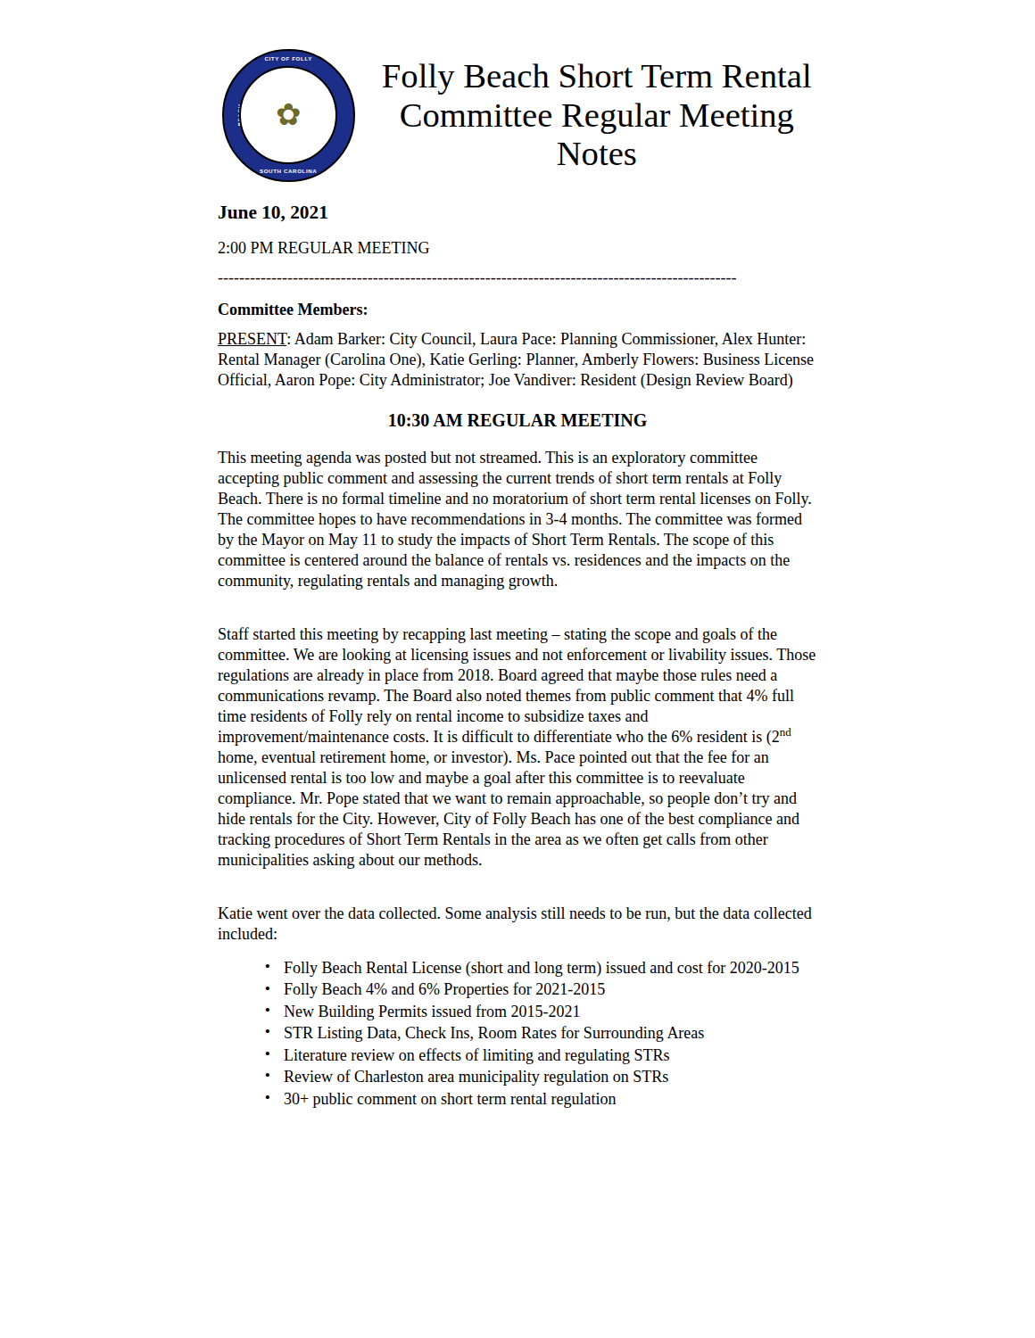CITY OF FOLLY
SOUTH CAROLINA
BEACH
✿
Folly Beach Short Term Rental Committee Regular Meeting Notes
June 10, 2021
2:00 PM REGULAR MEETING
-------------------------------------------------------------------------------------------------
Committee Members:
PRESENT: Adam Barker: City Council, Laura Pace: Planning Commissioner, Alex Hunter: Rental Manager (Carolina One), Katie Gerling: Planner, Amberly Flowers: Business License Official, Aaron Pope: City Administrator; Joe Vandiver: Resident (Design Review Board)
10:30 AM REGULAR MEETING
This meeting agenda was posted but not streamed. This is an exploratory committee accepting public comment and assessing the current trends of short term rentals at Folly Beach. There is no formal timeline and no moratorium of short term rental licenses on Folly. The committee hopes to have recommendations in 3-4 months. The committee was formed by the Mayor on May 11 to study the impacts of Short Term Rentals. The scope of this committee is centered around the balance of rentals vs. residences and the impacts on the community, regulating rentals and managing growth.
Staff started this meeting by recapping last meeting – stating the scope and goals of the committee. We are looking at licensing issues and not enforcement or livability issues. Those regulations are already in place from 2018. Board agreed that maybe those rules need a communications revamp. The Board also noted themes from public comment that 4% full time residents of Folly rely on rental income to subsidize taxes and improvement/maintenance costs. It is difficult to differentiate who the 6% resident is (2nd home, eventual retirement home, or investor). Ms. Pace pointed out that the fee for an unlicensed rental is too low and maybe a goal after this committee is to reevaluate compliance. Mr. Pope stated that we want to remain approachable, so people don’t try and hide rentals for the City. However, City of Folly Beach has one of the best compliance and tracking procedures of Short Term Rentals in the area as we often get calls from other municipalities asking about our methods.
Katie went over the data collected. Some analysis still needs to be run, but the data collected included:
Folly Beach Rental License (short and long term) issued and cost for 2020-2015
Folly Beach 4% and 6% Properties for 2021-2015
New Building Permits issued from 2015-2021
STR Listing Data, Check Ins, Room Rates for Surrounding Areas
Literature review on effects of limiting and regulating STRs
Review of Charleston area municipality regulation on STRs
30+ public comment on short term rental regulation